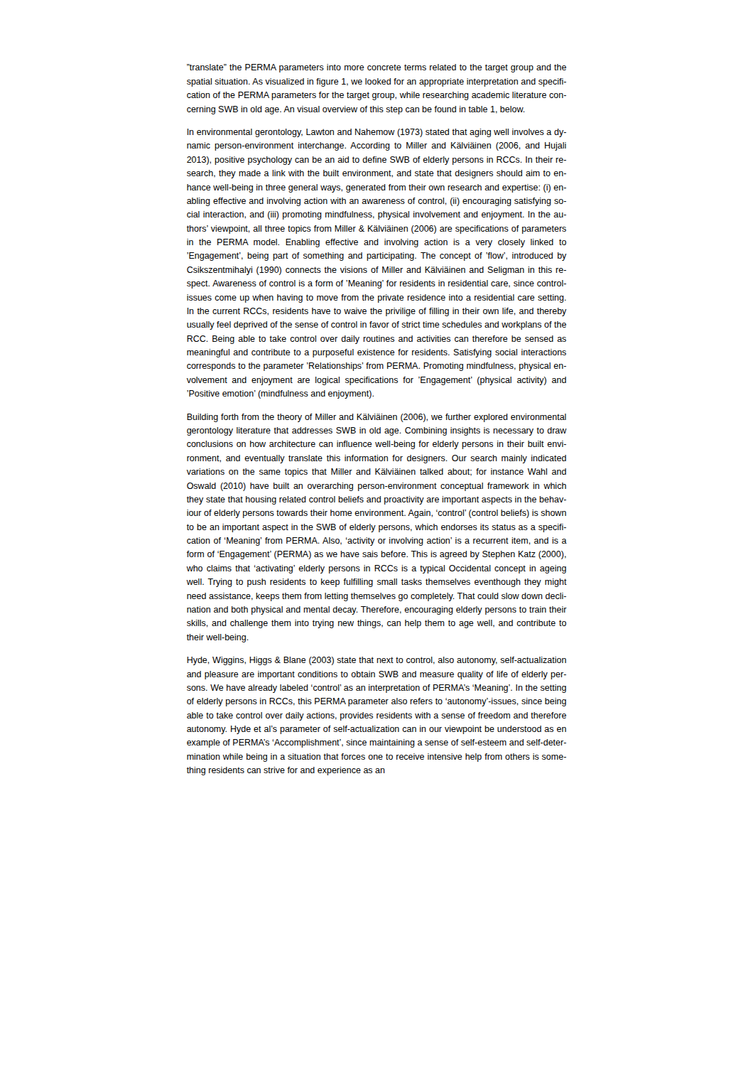”translate” the PERMA parameters into more concrete terms related to the target group and the spatial situation. As visualized in figure 1, we looked for an appropriate interpretation and specification of the PERMA parameters for the target group, while researching academic literature concerning SWB in old age. An visual overview of this step can be found in table 1, below.
In environmental gerontology, Lawton and Nahemow (1973) stated that aging well involves a dynamic person-environment interchange. According to Miller and Kälviäinen (2006, and Hujali 2013), positive psychology can be an aid to define SWB of elderly persons in RCCs. In their research, they made a link with the built environment, and state that designers should aim to enhance well-being in three general ways, generated from their own research and expertise: (i) enabling effective and involving action with an awareness of control, (ii) encouraging satisfying social interaction, and (iii) promoting mindfulness, physical involvement and enjoyment. In the authors’ viewpoint, all three topics from Miller & Kälviäinen (2006) are specifications of parameters in the PERMA model. Enabling effective and involving action is a very closely linked to ’Engagement’, being part of something and participating. The concept of ’flow’, introduced by Csikszentmihalyi (1990) connects the visions of Miller and Kälviäinen and Seligman in this respect. Awareness of control is a form of ’Meaning’ for residents in residential care, since control-issues come up when having to move from the private residence into a residential care setting. In the current RCCs, residents have to waive the privilige of filling in their own life, and thereby usually feel deprived of the sense of control in favor of strict time schedules and workplans of the RCC. Being able to take control over daily routines and activities can therefore be sensed as meaningful and contribute to a purposeful existence for residents. Satisfying social interactions corresponds to the parameter ’Relationships’ from PERMA. Promoting mindfulness, physical envolvement and enjoyment are logical specifications for ’Engagement’ (physical activity) and ’Positive emotion’ (mindfulness and enjoyment).
Building forth from the theory of Miller and Kälviäinen (2006), we further explored environmental gerontology literature that addresses SWB in old age. Combining insights is necessary to draw conclusions on how architecture can influence well-being for elderly persons in their built environment, and eventually translate this information for designers. Our search mainly indicated variations on the same topics that Miller and Kälviäinen talked about; for instance Wahl and Oswald (2010) have built an overarching person-environment conceptual framework in which they state that housing related control beliefs and proactivity are important aspects in the behaviour of elderly persons towards their home environment. Again, ‘control’ (control beliefs) is shown to be an important aspect in the SWB of elderly persons, which endorses its status as a specification of ‘Meaning’ from PERMA. Also, ‘activity or involving action’ is a recurrent item, and is a form of ‘Engagement’ (PERMA) as we have sais before. This is agreed by Stephen Katz (2000), who claims that ‘activating’ elderly persons in RCCs is a typical Occidental concept in ageing well. Trying to push residents to keep fulfilling small tasks themselves eventhough they might need assistance, keeps them from letting themselves go completely. That could slow down declination and both physical and mental decay. Therefore, encouraging elderly persons to train their skills, and challenge them into trying new things, can help them to age well, and contribute to their well-being.
Hyde, Wiggins, Higgs & Blane (2003) state that next to control, also autonomy, self-actualization and pleasure are important conditions to obtain SWB and measure quality of life of elderly persons. We have already labeled ‘control’ as an interpretation of PERMA’s ‘Meaning’. In the setting of elderly persons in RCCs, this PERMA parameter also refers to ‘autonomy’-issues, since being able to take control over daily actions, provides residents with a sense of freedom and therefore autonomy. Hyde et al’s parameter of self-actualization can in our viewpoint be understood as en example of PERMA’s ‘Accomplishment’, since maintaining a sense of self-esteem and self-determination while being in a situation that forces one to receive intensive help from others is something residents can strive for and experience as an